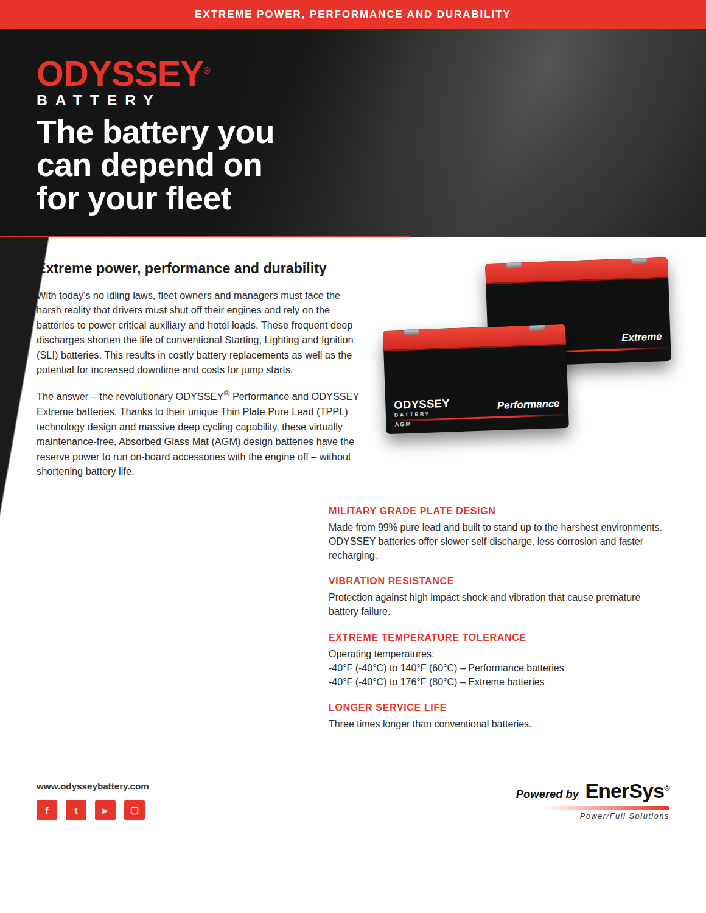Extreme power, performance and durability
ODYSSEY®
BATTERY
The battery you can depend on for your fleet
Extreme power, performance and durability
With today's no idling laws, fleet owners and managers must face the harsh reality that drivers must shut off their engines and rely on the batteries to power critical auxiliary and hotel loads. These frequent deep discharges shorten the life of conventional Starting, Lighting and Ignition (SLI) batteries. This results in costly battery replacements as well as the potential for increased downtime and costs for jump starts.
The answer – the revolutionary ODYSSEY® Performance and ODYSSEY Extreme batteries. Thanks to their unique Thin Plate Pure Lead (TPPL) technology design and massive deep cycling capability, these virtually maintenance-free, Absorbed Glass Mat (AGM) design batteries have the reserve power to run on-board accessories with the engine off – without shortening battery life.
ODYSSEYBATTERY
Extreme
AGM
ODYSSEYBATTERY
Performance
AGM
Military grade plate design
Made from 99% pure lead and built to stand up to the harshest environments. ODYSSEY batteries offer slower self-discharge, less corrosion and faster recharging.
Vibration resistance
Protection against high impact shock and vibration that cause premature battery failure.
Extreme temperature tolerance
Operating temperatures:
-40°F (-40°C) to 140°F (60°C) – Performance batteries
-40°F (-40°C) to 176°F (80°C) – Extreme batteries
Longer service life
Three times longer than conventional batteries.
www.odysseybattery.com
f t ► ▢
Powered by EnerSys®
Power/Full Solutions